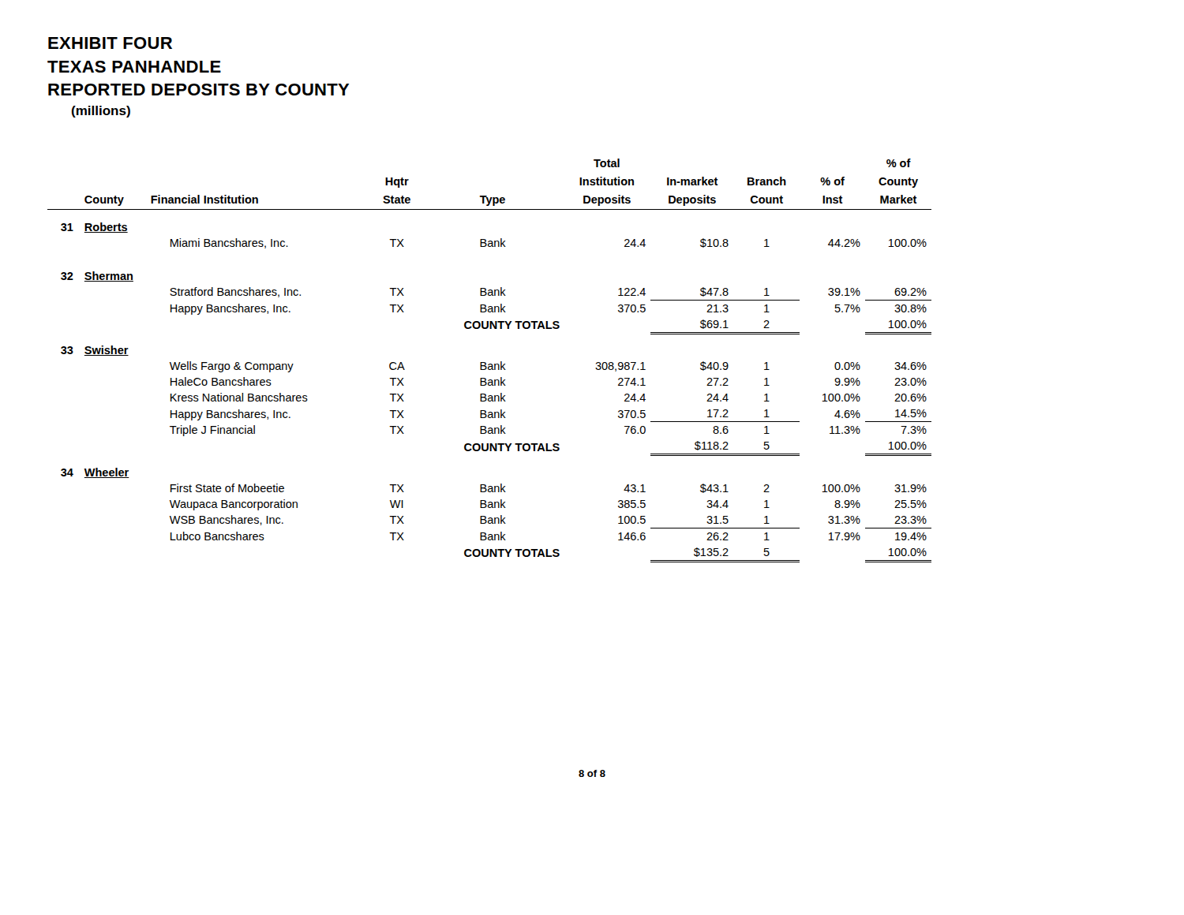EXHIBIT FOUR
TEXAS PANHANDLE
REPORTED DEPOSITS BY COUNTY
(millions)
| | | | | | Total | | | | % of |
| --- | --- | --- | --- | --- | --- | --- | --- | --- | --- |
| | | | Hqtr | | Institution | In-market | Branch | % of | County |
| | County | Financial Institution | State | Type | Deposits | Deposits | Count | Inst | Market |
| 31 | Roberts | | | | | | | |
| | | Miami Bancshares, Inc. | TX | Bank | 24.4 | $10.8 | 1 | 44.2% | 100.0% |
| 32 | Sherman | | | | | | | |
| | | Stratford Bancshares, Inc. | TX | Bank | 122.4 | $47.8 | 1 | 39.1% | 69.2% |
| | | Happy Bancshares, Inc. | TX | Bank | 370.5 | 21.3 | 1 | 5.7% | 30.8% |
| | | | | COUNTY TOTALS | | $69.1 | 2 | | 100.0% |
| 33 | Swisher | | | | | | | |
| | | Wells Fargo & Company | CA | Bank | 308,987.1 | $40.9 | 1 | 0.0% | 34.6% |
| | | HaleCo Bancshares | TX | Bank | 274.1 | 27.2 | 1 | 9.9% | 23.0% |
| | | Kress National Bancshares | TX | Bank | 24.4 | 24.4 | 1 | 100.0% | 20.6% |
| | | Happy Bancshares, Inc. | TX | Bank | 370.5 | 17.2 | 1 | 4.6% | 14.5% |
| | | Triple J Financial | TX | Bank | 76.0 | 8.6 | 1 | 11.3% | 7.3% |
| | | | | COUNTY TOTALS | | $118.2 | 5 | | 100.0% |
| 34 | Wheeler | | | | | | | |
| | | First State of Mobeetie | TX | Bank | 43.1 | $43.1 | 2 | 100.0% | 31.9% |
| | | Waupaca Bancorporation | WI | Bank | 385.5 | 34.4 | 1 | 8.9% | 25.5% |
| | | WSB Bancshares, Inc. | TX | Bank | 100.5 | 31.5 | 1 | 31.3% | 23.3% |
| | | Lubco Bancshares | TX | Bank | 146.6 | 26.2 | 1 | 17.9% | 19.4% |
| | | | | COUNTY TOTALS | | $135.2 | 5 | | 100.0% |
8 of 8